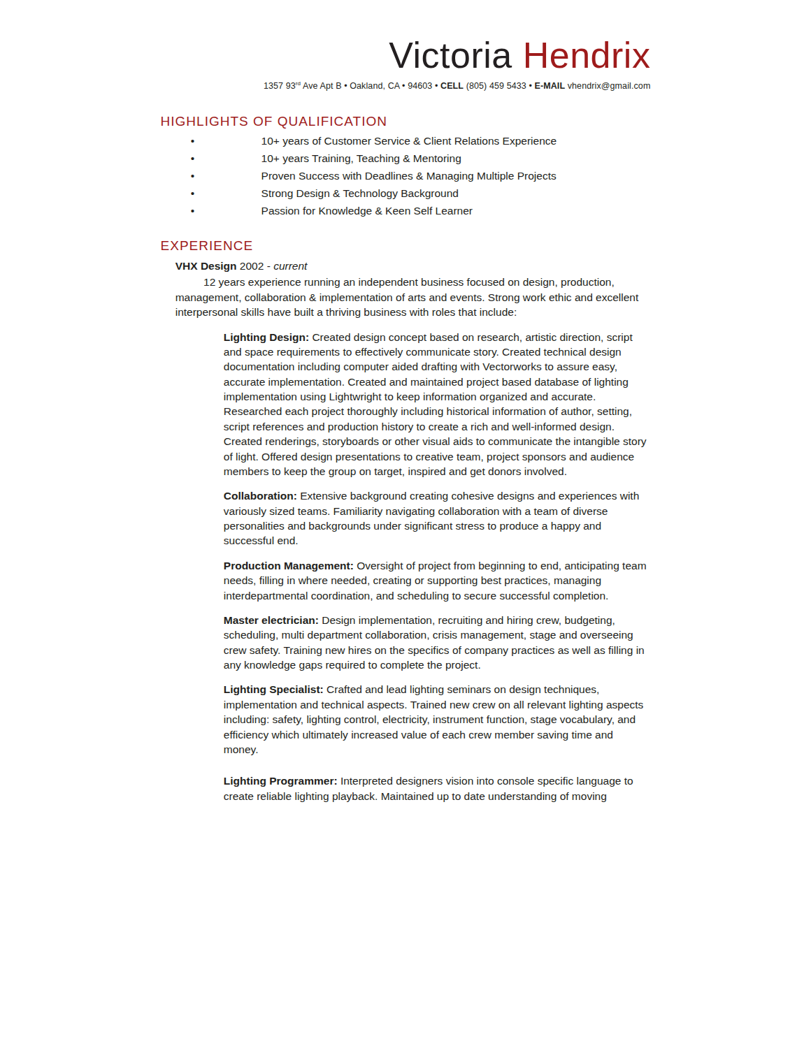Victoria Hendrix
1357 93rd Ave Apt B • Oakland, CA • 94603 • CELL (805) 459 5433 • E-MAIL vhendrix@gmail.com
HIGHLIGHTS OF QUALIFICATION
10+ years of Customer Service & Client Relations Experience
10+ years Training, Teaching & Mentoring
Proven Success with Deadlines & Managing Multiple Projects
Strong Design & Technology Background
Passion for Knowledge & Keen Self Learner
EXPERIENCE
VHX Design 2002 - current
12 years experience running an independent business focused on design, production, management, collaboration & implementation of arts and events. Strong work ethic and excellent interpersonal skills have built a thriving business with roles that include:
Lighting Design: Created design concept based on research, artistic direction, script and space requirements to effectively communicate story. Created technical design documentation including computer aided drafting with Vectorworks to assure easy, accurate implementation. Created and maintained project based database of lighting implementation using Lightwright to keep information organized and accurate. Researched each project thoroughly including historical information of author, setting, script references and production history to create a rich and well-informed design. Created renderings, storyboards or other visual aids to communicate the intangible story of light. Offered design presentations to creative team, project sponsors and audience members to keep the group on target, inspired and get donors involved.
Collaboration: Extensive background creating cohesive designs and experiences with variously sized teams. Familiarity navigating collaboration with a team of diverse personalities and backgrounds under significant stress to produce a happy and successful end.
Production Management: Oversight of project from beginning to end, anticipating team needs, filling in where needed, creating or supporting best practices, managing interdepartmental coordination, and scheduling to secure successful completion.
Master electrician: Design implementation, recruiting and hiring crew, budgeting, scheduling, multi department collaboration, crisis management, stage and overseeing crew safety. Training new hires on the specifics of company practices as well as filling in any knowledge gaps required to complete the project.
Lighting Specialist: Crafted and lead lighting seminars on design techniques, implementation and technical aspects. Trained new crew on all relevant lighting aspects including: safety, lighting control, electricity, instrument function, stage vocabulary, and efficiency which ultimately increased value of each crew member saving time and money.
Lighting Programmer: Interpreted designers vision into console specific language to create reliable lighting playback. Maintained up to date understanding of moving